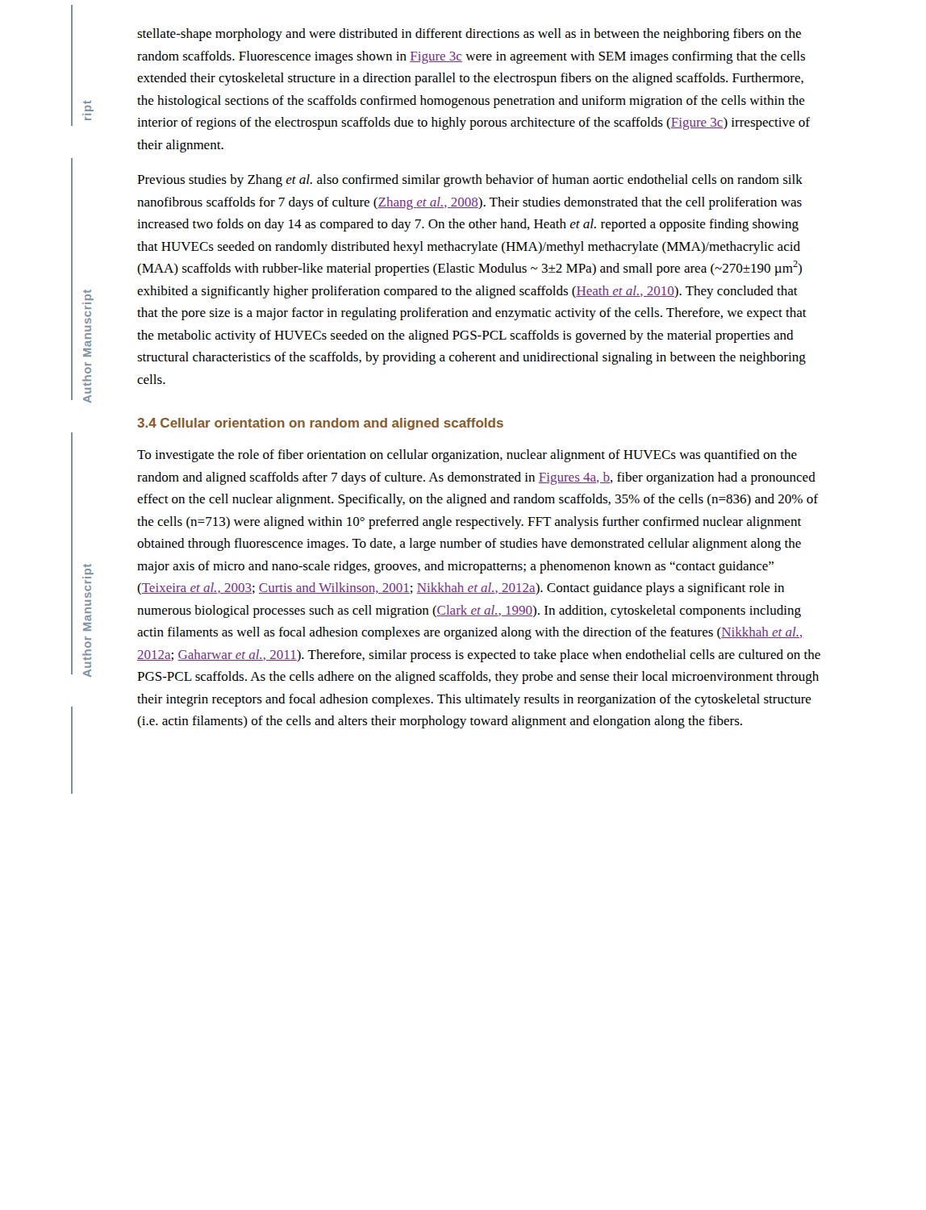ript
Author Manuscript
Author Manuscript
Author Manuscript
Author Manus
stellate-shape morphology and were distributed in different directions as well as in between the neighboring fibers on the random scaffolds. Fluorescence images shown in Figure 3c were in agreement with SEM images confirming that the cells extended their cytoskeletal structure in a direction parallel to the electrospun fibers on the aligned scaffolds. Furthermore, the histological sections of the scaffolds confirmed homogenous penetration and uniform migration of the cells within the interior of regions of the electrospun scaffolds due to highly porous architecture of the scaffolds (Figure 3c) irrespective of their alignment.
Previous studies by Zhang et al. also confirmed similar growth behavior of human aortic endothelial cells on random silk nanofibrous scaffolds for 7 days of culture (Zhang et al., 2008). Their studies demonstrated that the cell proliferation was increased two folds on day 14 as compared to day 7. On the other hand, Heath et al. reported a opposite finding showing that HUVECs seeded on randomly distributed hexyl methacrylate (HMA)/methyl methacrylate (MMA)/methacrylic acid (MAA) scaffolds with rubber-like material properties (Elastic Modulus ~ 3±2 MPa) and small pore area (~270±190 µm2) exhibited a significantly higher proliferation compared to the aligned scaffolds (Heath et al., 2010). They concluded that that the pore size is a major factor in regulating proliferation and enzymatic activity of the cells. Therefore, we expect that the metabolic activity of HUVECs seeded on the aligned PGS-PCL scaffolds is governed by the material properties and structural characteristics of the scaffolds, by providing a coherent and unidirectional signaling in between the neighboring cells.
3.4 Cellular orientation on random and aligned scaffolds
To investigate the role of fiber orientation on cellular organization, nuclear alignment of HUVECs was quantified on the random and aligned scaffolds after 7 days of culture. As demonstrated in Figures 4a, b, fiber organization had a pronounced effect on the cell nuclear alignment. Specifically, on the aligned and random scaffolds, 35% of the cells (n=836) and 20% of the cells (n=713) were aligned within 10° preferred angle respectively. FFT analysis further confirmed nuclear alignment obtained through fluorescence images. To date, a large number of studies have demonstrated cellular alignment along the major axis of micro and nano-scale ridges, grooves, and micropatterns; a phenomenon known as “contact guidance” (Teixeira et al., 2003; Curtis and Wilkinson, 2001; Nikkhah et al., 2012a). Contact guidance plays a significant role in numerous biological processes such as cell migration (Clark et al., 1990). In addition, cytoskeletal components including actin filaments as well as focal adhesion complexes are organized along with the direction of the features (Nikkhah et al., 2012a; Gaharwar et al., 2011). Therefore, similar process is expected to take place when endothelial cells are cultured on the PGS-PCL scaffolds. As the cells adhere on the aligned scaffolds, they probe and sense their local microenvironment through their integrin receptors and focal adhesion complexes. This ultimately results in reorganization of the cytoskeletal structure (i.e. actin filaments) of the cells and alters their morphology toward alignment and elongation along the fibers.